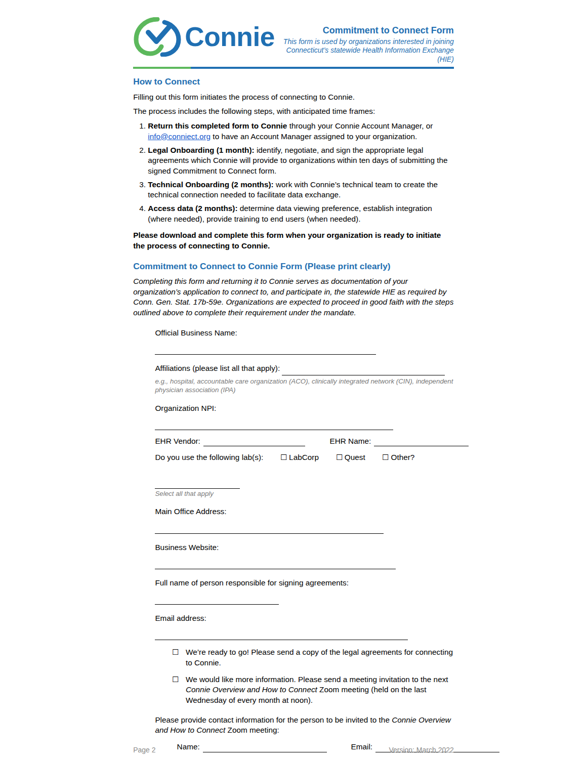Connie
Commitment to Connect Form
This form is used by organizations interested in joining
Connecticut’s statewide Health Information Exchange (HIE)
How to Connect
Filling out this form initiates the process of connecting to Connie.
The process includes the following steps, with anticipated time frames:
Return this completed form to Connie through your Connie Account Manager, or info@conniect.org to have an Account Manager assigned to your organization.
Legal Onboarding (1 month): identify, negotiate, and sign the appropriate legal agreements which Connie will provide to organizations within ten days of submitting the signed Commitment to Connect form.
Technical Onboarding (2 months): work with Connie’s technical team to create the technical connection needed to facilitate data exchange.
Access data (2 months): determine data viewing preference, establish integration (where needed), provide training to end users (when needed).
Please download and complete this form when your organization is ready to initiate the process of connecting to Connie.
Commitment to Connect to Connie Form (Please print clearly)
Completing this form and returning it to Connie serves as documentation of your organization’s application to connect to, and participate in, the statewide HIE as required by Conn. Gen. Stat. 17b-59e. Organizations are expected to proceed in good faith with the steps outlined above to complete their requirement under the mandate.
Official Business Name:
Affiliations (please list all that apply):
e.g., hospital, accountable care organization (ACO), clinically integrated network (CIN), independent physician association (IPA)
Organization NPI:
EHR Vendor:
EHR Name:
Do you use the following lab(s): ☐ LabCorp ☐ Quest ☐ Other?
Select all that apply
Main Office Address:
Business Website:
Full name of person responsible for signing agreements:
Email address:
☐ We’re ready to go! Please send a copy of the legal agreements for connecting to Connie.
☐ We would like more information. Please send a meeting invitation to the next Connie Overview and How to Connect Zoom meeting (held on the last Wednesday of every month at noon).
Please provide contact information for the person to be invited to the Connie Overview and How to Connect Zoom meeting:
Name:
Email:
Page 2 Version: March 2022